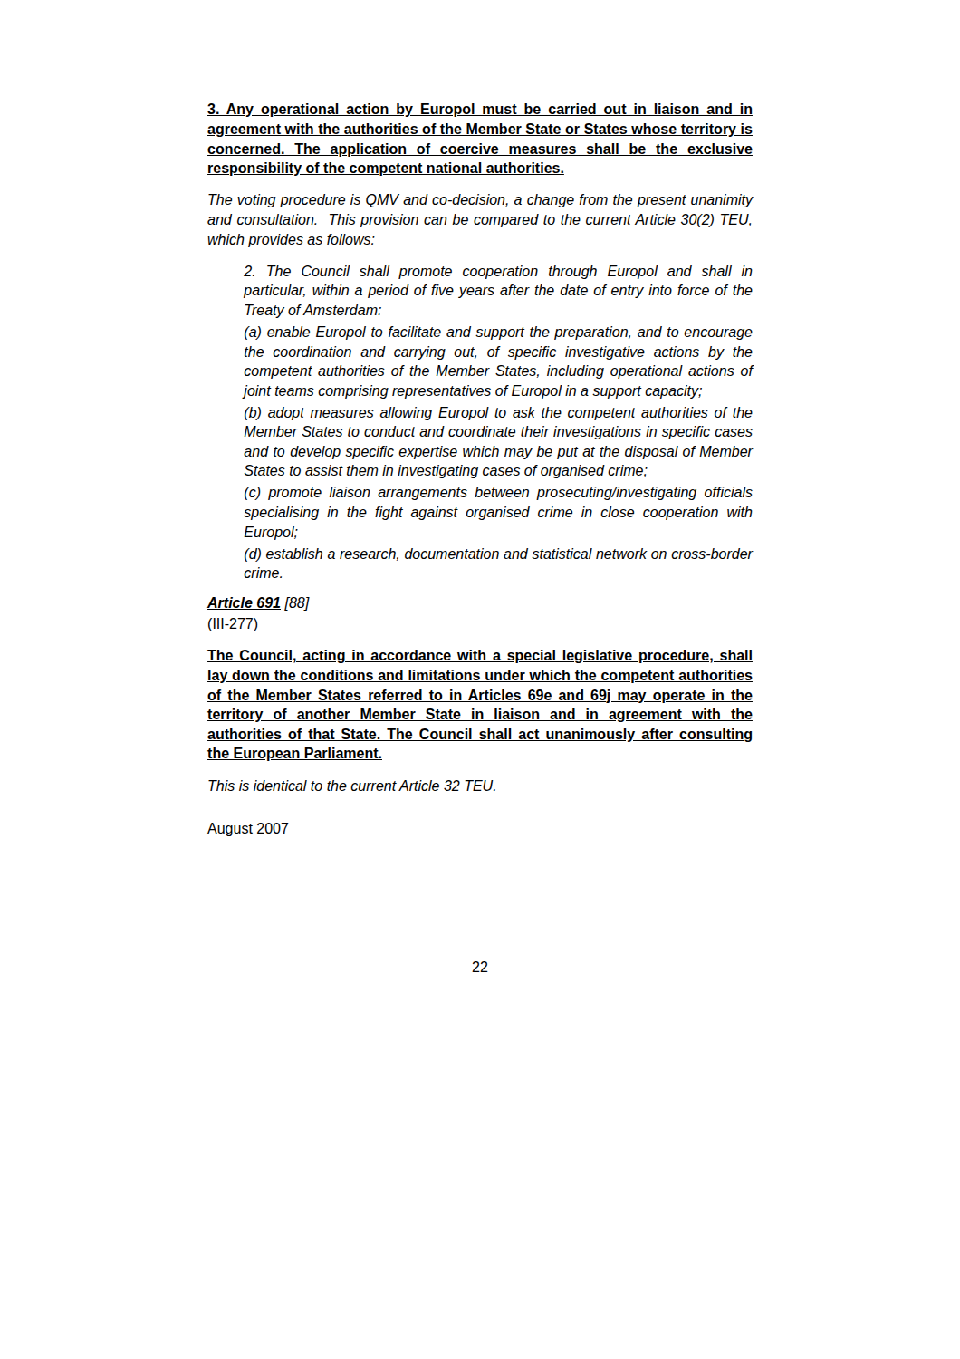3. Any operational action by Europol must be carried out in liaison and in agreement with the authorities of the Member State or States whose territory is concerned. The application of coercive measures shall be the exclusive responsibility of the competent national authorities.
The voting procedure is QMV and co-decision, a change from the present unanimity and consultation. This provision can be compared to the current Article 30(2) TEU, which provides as follows:
2. The Council shall promote cooperation through Europol and shall in particular, within a period of five years after the date of entry into force of the Treaty of Amsterdam:
(a) enable Europol to facilitate and support the preparation, and to encourage the coordination and carrying out, of specific investigative actions by the competent authorities of the Member States, including operational actions of joint teams comprising representatives of Europol in a support capacity;
(b) adopt measures allowing Europol to ask the competent authorities of the Member States to conduct and coordinate their investigations in specific cases and to develop specific expertise which may be put at the disposal of Member States to assist them in investigating cases of organised crime;
(c) promote liaison arrangements between prosecuting/investigating officials specialising in the fight against organised crime in close cooperation with Europol;
(d) establish a research, documentation and statistical network on cross-border crime.
Article 691 [88]
(III-277)
The Council, acting in accordance with a special legislative procedure, shall lay down the conditions and limitations under which the competent authorities of the Member States referred to in Articles 69e and 69j may operate in the territory of another Member State in liaison and in agreement with the authorities of that State. The Council shall act unanimously after consulting the European Parliament.
This is identical to the current Article 32 TEU.
August 2007
22